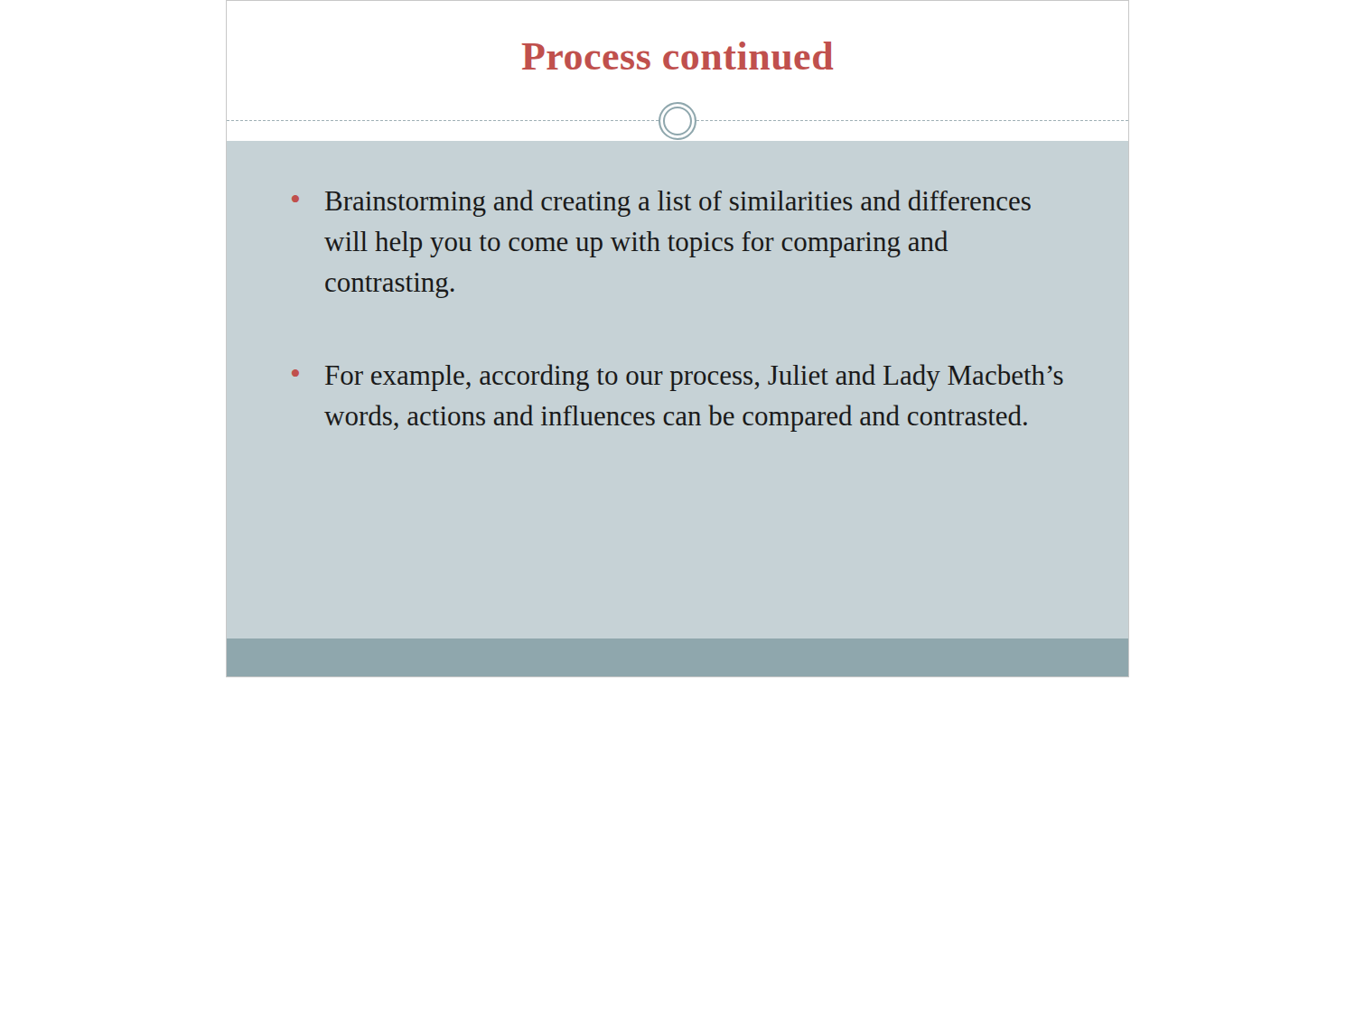Process continued
Brainstorming and creating a list of similarities and differences will help you to come up with topics for comparing and contrasting.
For example, according to our process, Juliet and Lady Macbeth’s words, actions and influences can be compared and contrasted.